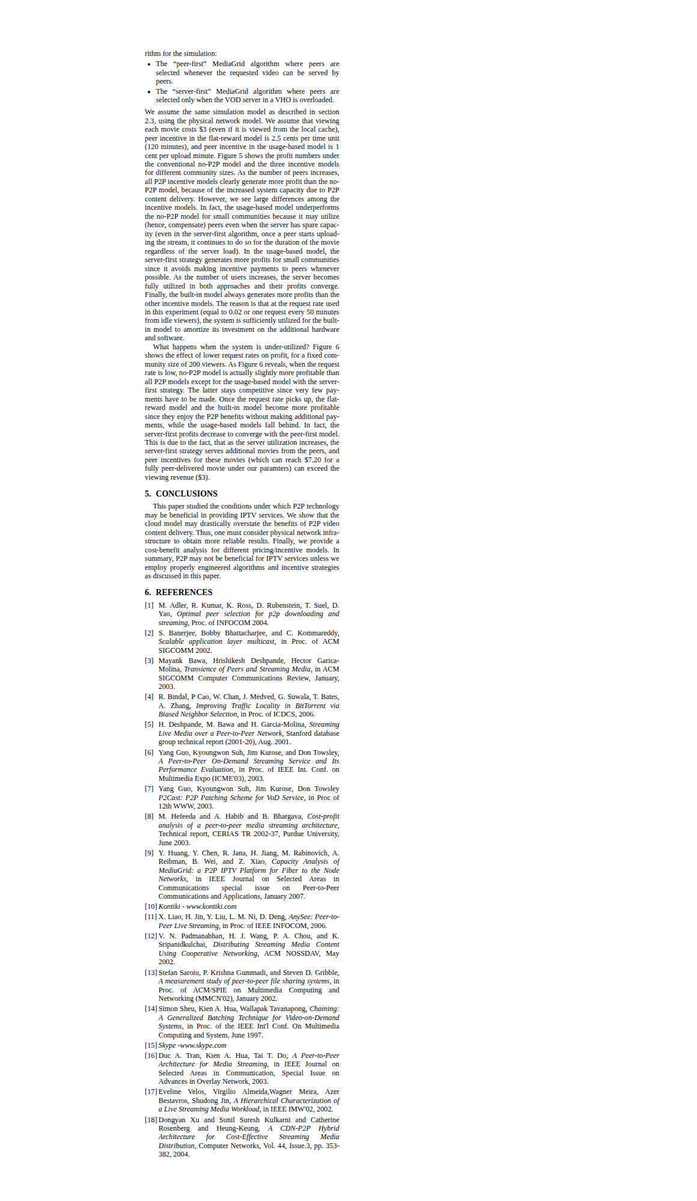rithm for the simulation:
The “peer-first” MediaGrid algorithm where peers are selected whenever the requested video can be served by peers.
The “server-first” MediaGrid algorithm where peers are selected only when the VOD server in a VHO is overloaded.
We assume the same simulation model as described in section 2.3, using the physical network model. We assume that viewing each movie costs $3 (even if it is viewed from the local cache), peer incentive in the flat-reward model is 2.5 cents per time unit (120 minutes), and peer incentive in the usage-based model is 1 cent per upload minute. Figure 5 shows the profit numbers under the conventional no-P2P model and the three incentive models for different community sizes. As the number of peers increases, all P2P incentive models clearly generate more profit than the no-P2P model, because of the increased system capacity due to P2P content delivery. However, we see large differences among the incentive models. In fact, the usage-based model underperforms the no-P2P model for small communities because it may utilize (hence, compensate) peers even when the server has spare capacity (even in the server-first algorithm, once a peer starts uploading the stream, it continues to do so for the duration of the movie regardless of the server load). In the usage-based model, the server-first strategy generates more profits for small communities since it avoids making incentive payments to peers whenever possible. As the number of users increases, the server becomes fully utilized in both approaches and their profits converge. Finally, the built-in model always generates more profits than the other incentive models. The reason is that at the request rate used in this experiment (equal to 0.02 or one request every 50 minutes from idle viewers), the system is sufficiently utilized for the built-in model to amortize its investment on the additional hardware and software.
What happens when the system is under-utilized? Figure 6 shows the effect of lower request rates on profit, for a fixed community size of 200 viewers. As Figure 6 reveals, when the request rate is low, no-P2P model is actually slightly more profitable than all P2P models except for the usage-based model with the server-first strategy. The latter stays competitive since very few payments have to be made. Once the request rate picks up, the flat-reward model and the built-in model become more profitable since they enjoy the P2P benefits without making additional payments, while the usage-based models fall behind. In fact, the server-first profits decrease to converge with the peer-first model. This is due to the fact, that as the server utilization increases, the server-first strategy serves additional movies from the peers, and peer incentives for these movies (which can reach $7.20 for a fully peer-delivered movie under our paramters) can exceed the viewing revenue ($3).
5. CONCLUSIONS
This paper studied the conditions under which P2P technology may be beneficial in providing IPTV services. We show that the cloud model may drastically overstate the benefits of P2P video content delivery. Thus, one must consider physical network infrastructure to obtain more reliable results. Finally, we provide a cost-benefit analysis for different pricing/incentive models. In summary, P2P may not be beneficial for IPTV services unless we employ properly engineered algorithms and incentive strategies as discussed in this paper.
6. REFERENCES
[1] M. Adler, R. Kumar, K. Ross, D. Rubenstein, T. Suel, D. Yao, Optimal peer selection for p2p downloading and streaming, Proc. of INFOCOM 2004.
[2] S. Banerjee, Bobby Bhattacharjee, and C. Kommareddy, Scalable application layer multicast, in Proc. of ACM SIGCOMM 2002.
[3] Mayank Bawa, Hrishikesh Deshpande, Hector Garica-Molina, Transience of Peers and Streaming Media, in ACM SIGCOMM Computer Communications Review, January, 2003.
[4] R. Bindal, P Cao, W. Chan, J. Medved, G. Suwala, T. Bates, A. Zhang, Improving Traffic Locality in BitTorrent via Biased Neighbor Selection, in Proc. of ICDCS, 2006.
[5] H. Deshpande, M. Bawa and H. Garcia-Molina, Streaming Live Media over a Peer-to-Peer Network, Stanford database group technical report (2001-20), Aug. 2001.
[6] Yang Guo, Kyoungwon Suh, Jim Kurose, and Don Towsley, A Peer-to-Peer On-Demand Streaming Service and Its Performance Evaluation, in Proc. of IEEE Int. Conf. on Multimedia Expo (ICME'03), 2003.
[7] Yang Guo, Kyoungwon Suh, Jim Kurose, Don Towsley P2Cast: P2P Patching Scheme for VoD Service, in Proc of 12th WWW, 2003.
[8] M. Hefeeda and A. Habib and B. Bhargava, Cost-profit analysis of a peer-to-peer media streaming architecture, Technical report, CERIAS TR 2002-37, Purdue University, June 2003.
[9] Y. Huang, Y. Chen, R. Jana, H. Jiang, M. Rabinovich, A. Reibman, B. Wei, and Z. Xiao, Capacity Analysis of MediaGrid: a P2P IPTV Platform for Fiber to the Node Networks, in IEEE Journal on Selected Areas in Communications special issue on Peer-to-Peer Communications and Applications, January 2007.
[10] Kontiki - www.kontiki.com
[11] X. Liao, H. Jin, Y. Liu, L. M. Ni, D. Deng, AnySee: Peer-to-Peer Live Streaming, in Proc. of IEEE INFOCOM, 2006.
[12] V. N. Padmanabhan, H. J. Wang, P. A. Chou, and K. Sripanidkulchai, Distributing Streaming Media Content Using Cooperative Networking, ACM NOSSDAV, May 2002.
[13] Stefan Saroiu, P. Krishna Gummadi, and Steven D. Gribble, A measurement study of peer-to-peer file sharing systems, in Proc. of ACM/SPIE on Multimedia Computing and Networking (MMCN'02), January 2002.
[14] Simon Sheu, Kien A. Hua, Wallapak Tavanapong, Chaining: A Generalized Batching Technique for Video-on-Demand Systems, in Proc. of the IEEE Int'l Conf. On Multimedia Computing and System, June 1997.
[15] Skype -www.skype.com
[16] Duc A. Tran, Kien A. Hua, Tai T. Do, A Peer-to-Peer Architecture for Media Streaming, in IEEE Journal on Selected Areas in Communication, Special Issue on Advances in Overlay Network, 2003.
[17] Eveline Velos, Virgilio Almeida,Wagner Meira, Azer Bestavros, Shudong Jin, A Hierarchical Characterization of a Live Streaming Media Workload, in IEEE IMW'02, 2002.
[18] Dongyan Xu and Sunil Suresh Kulkarni and Catherine Rosenberg and Heung-Keung, A CDN-P2P Hybrid Architecture for Cost-Effective Streaming Media Distribution, Computer Networks, Vol. 44, Issue.3, pp. 353-382, 2004.